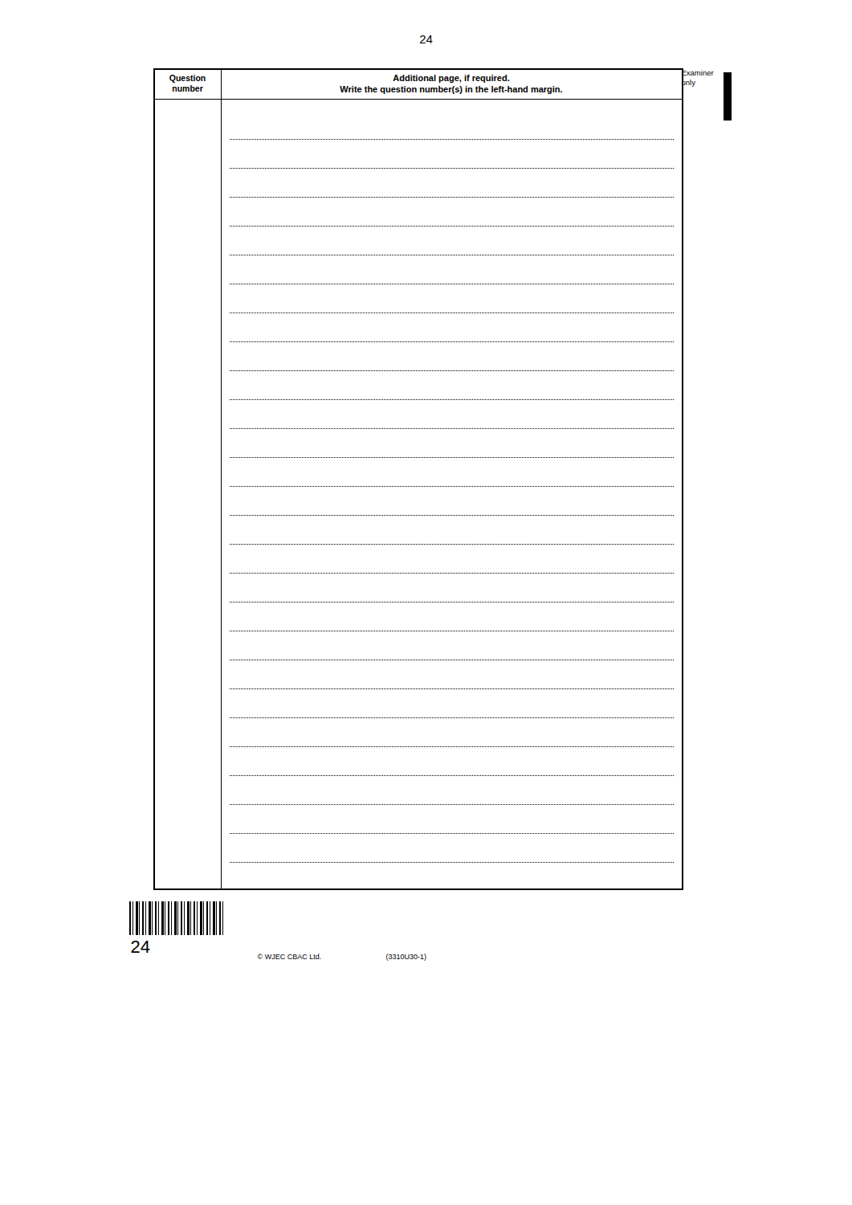24
Examiner
only
| Question number | Additional page, if required. Write the question number(s) in the left-hand margin. |
| --- | --- |
24
© WJEC CBAC Ltd.
(3310U30-1)